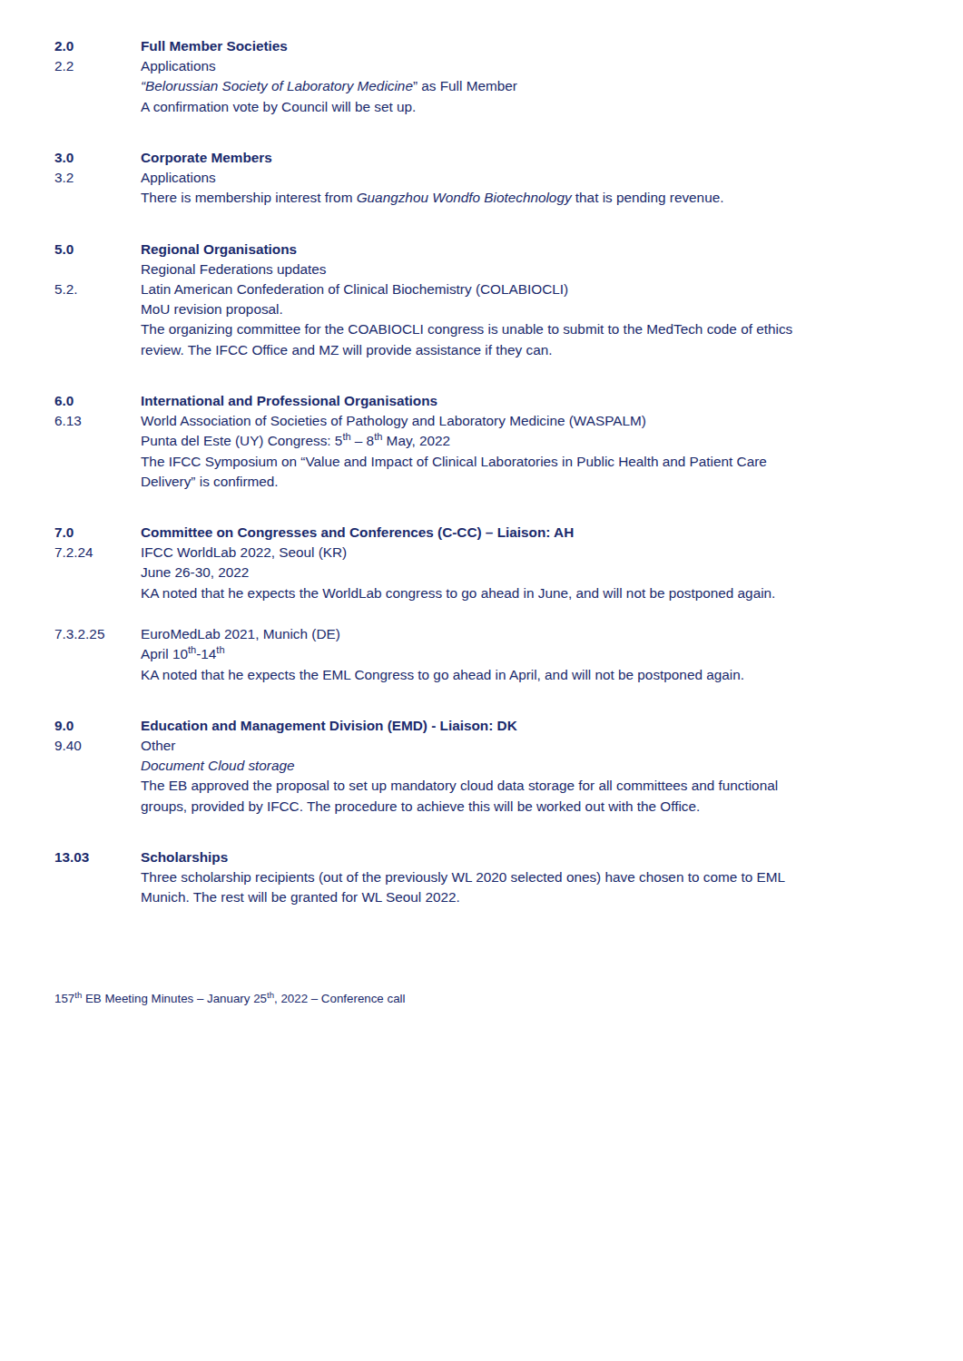2.0
Full Member Societies
2.2
Applications
“Belorussian Society of Laboratory Medicine” as Full Member
A confirmation vote by Council will be set up.
3.0
Corporate Members
3.2
Applications
There is membership interest from Guangzhou Wondfo Biotechnology that is pending revenue.
5.0
Regional Organisations
Regional Federations updates
5.2.
Latin American Confederation of Clinical Biochemistry (COLABIOCLI)
MoU revision proposal.
The organizing committee for the COABIOCLI congress is unable to submit to the MedTech code of ethics review. The IFCC Office and MZ will provide assistance if they can.
6.0
International and Professional Organisations
6.13
World Association of Societies of Pathology and Laboratory Medicine (WASPALM)
Punta del Este (UY) Congress: 5th – 8th May, 2022
The IFCC Symposium on “Value and Impact of Clinical Laboratories in Public Health and Patient Care Delivery” is confirmed.
7.0
Committee on Congresses and Conferences (C-CC) – Liaison: AH
7.2.24
IFCC WorldLab 2022, Seoul (KR)
June 26-30, 2022
KA noted that he expects the WorldLab congress to go ahead in June, and will not be postponed again.
7.3.2.25
EuroMedLab 2021, Munich (DE)
April 10th-14th
KA noted that he expects the EML Congress to go ahead in April, and will not be postponed again.
9.0
Education and Management Division (EMD) - Liaison: DK
9.40
Other
Document Cloud storage
The EB approved the proposal to set up mandatory cloud data storage for all committees and functional groups, provided by IFCC. The procedure to achieve this will be worked out with the Office.
13.03
Scholarships
Three scholarship recipients (out of the previously WL 2020 selected ones) have chosen to come to EML Munich. The rest will be granted for WL Seoul 2022.
157th EB Meeting Minutes – January 25th, 2022 – Conference call